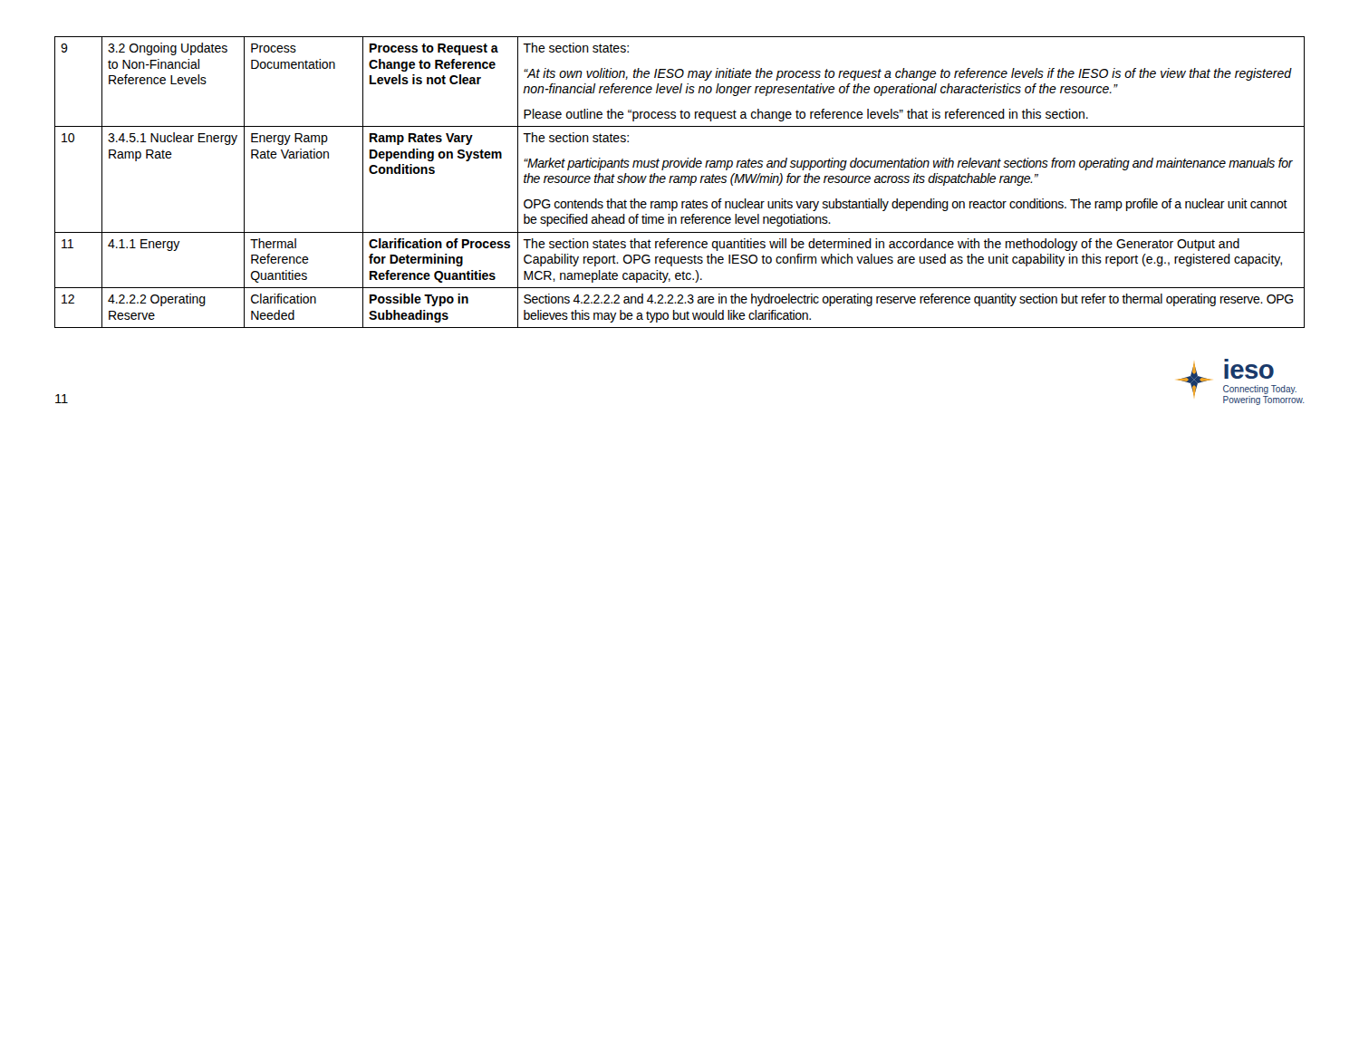| 9 | 3.2 Ongoing Updates to Non-Financial Reference Levels | Process Documentation | Process to Request a Change to Reference Levels is not Clear | The section states: “At its own volition, the IESO may initiate the process to request a change to reference levels if the IESO is of the view that the registered non-financial reference level is no longer representative of the operational characteristics of the resource.” Please outline the “process to request a change to reference levels” that is referenced in this section. |
| 10 | 3.4.5.1 Nuclear Energy Ramp Rate | Energy Ramp Rate Variation | Ramp Rates Vary Depending on System Conditions | The section states: “Market participants must provide ramp rates and supporting documentation with relevant sections from operating and maintenance manuals for the resource that show the ramp rates (MW/min) for the resource across its dispatchable range.” OPG contends that the ramp rates of nuclear units vary substantially depending on reactor conditions. The ramp profile of a nuclear unit cannot be specified ahead of time in reference level negotiations. |
| 11 | 4.1.1 Energy | Thermal Reference Quantities | Clarification of Process for Determining Reference Quantities | The section states that reference quantities will be determined in accordance with the methodology of the Generator Output and Capability report. OPG requests the IESO to confirm which values are used as the unit capability in this report (e.g., registered capacity, MCR, nameplate capacity, etc.). |
| 12 | 4.2.2.2 Operating Reserve | Clarification Needed | Possible Typo in Subheadings | Sections 4.2.2.2.2 and 4.2.2.2.3 are in the hydroelectric operating reserve reference quantity section but refer to thermal operating reserve. OPG believes this may be a typo but would like clarification. |
11
ieso
Connecting Today.
Powering Tomorrow.